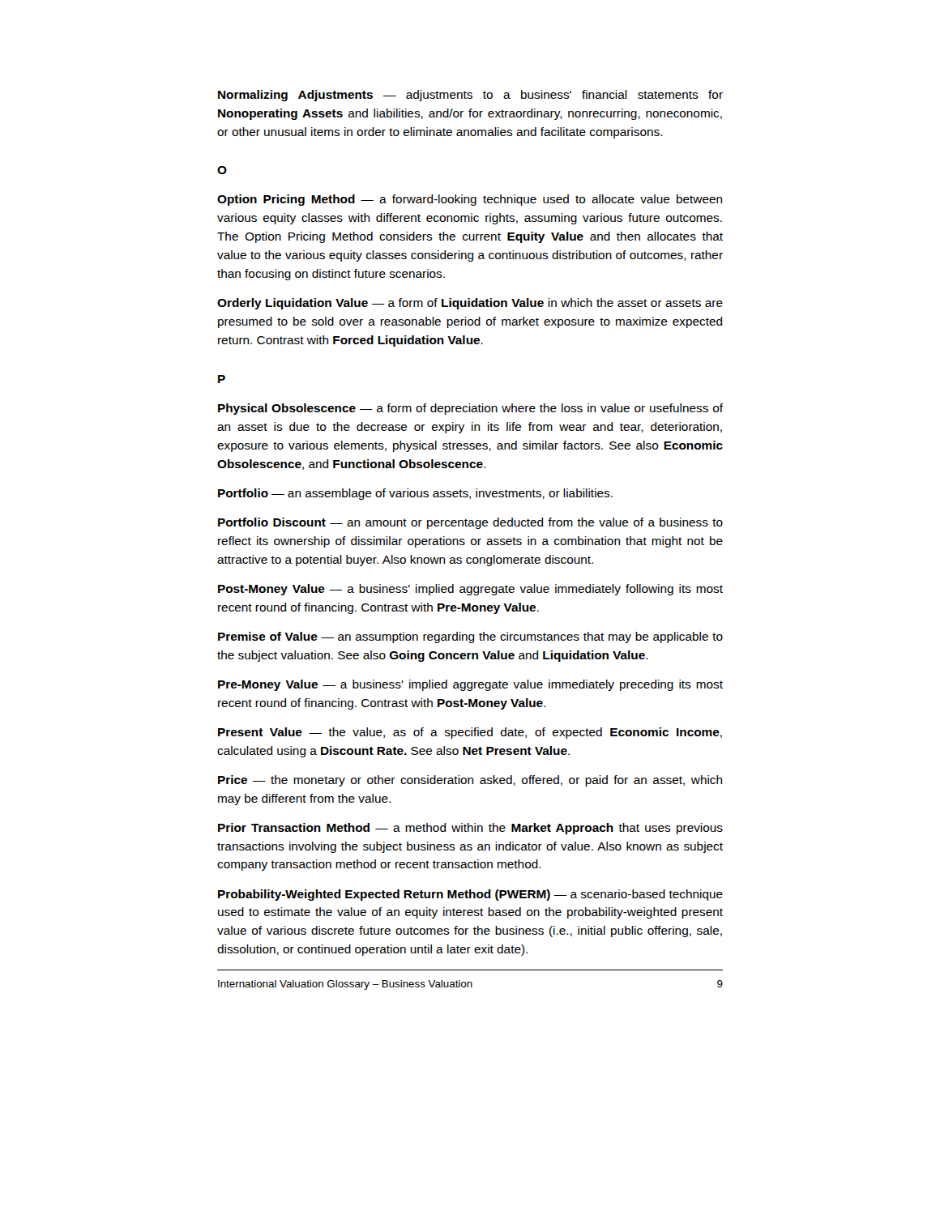Normalizing Adjustments — adjustments to a business' financial statements for Nonoperating Assets and liabilities, and/or for extraordinary, nonrecurring, noneconomic, or other unusual items in order to eliminate anomalies and facilitate comparisons.
O
Option Pricing Method — a forward-looking technique used to allocate value between various equity classes with different economic rights, assuming various future outcomes. The Option Pricing Method considers the current Equity Value and then allocates that value to the various equity classes considering a continuous distribution of outcomes, rather than focusing on distinct future scenarios.
Orderly Liquidation Value — a form of Liquidation Value in which the asset or assets are presumed to be sold over a reasonable period of market exposure to maximize expected return. Contrast with Forced Liquidation Value.
P
Physical Obsolescence — a form of depreciation where the loss in value or usefulness of an asset is due to the decrease or expiry in its life from wear and tear, deterioration, exposure to various elements, physical stresses, and similar factors. See also Economic Obsolescence, and Functional Obsolescence.
Portfolio — an assemblage of various assets, investments, or liabilities.
Portfolio Discount — an amount or percentage deducted from the value of a business to reflect its ownership of dissimilar operations or assets in a combination that might not be attractive to a potential buyer. Also known as conglomerate discount.
Post-Money Value — a business' implied aggregate value immediately following its most recent round of financing. Contrast with Pre-Money Value.
Premise of Value — an assumption regarding the circumstances that may be applicable to the subject valuation. See also Going Concern Value and Liquidation Value.
Pre-Money Value — a business' implied aggregate value immediately preceding its most recent round of financing. Contrast with Post-Money Value.
Present Value — the value, as of a specified date, of expected Economic Income, calculated using a Discount Rate. See also Net Present Value.
Price — the monetary or other consideration asked, offered, or paid for an asset, which may be different from the value.
Prior Transaction Method — a method within the Market Approach that uses previous transactions involving the subject business as an indicator of value. Also known as subject company transaction method or recent transaction method.
Probability-Weighted Expected Return Method (PWERM) — a scenario-based technique used to estimate the value of an equity interest based on the probability-weighted present value of various discrete future outcomes for the business (i.e., initial public offering, sale, dissolution, or continued operation until a later exit date).
International Valuation Glossary – Business Valuation 9